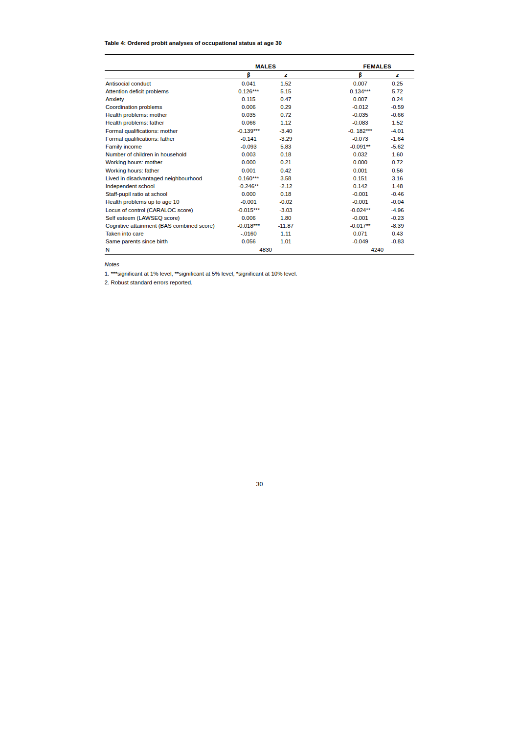Table 4: Ordered probit analyses of occupational status at age 30
| | MALES | | FEMALES |
| | β | z | | β | z |
| Antisocial conduct | 0.041 | 1.52 | | 0.007 | 0.25 |
| Attention deficit problems | 0.126*** | 5.15 | | 0.134*** | 5.72 |
| Anxiety | 0.115 | 0.47 | | 0.007 | 0.24 |
| Coordination problems | 0.006 | 0.29 | | -0.012 | -0.59 |
| Health problems: mother | 0.035 | 0.72 | | -0.035 | -0.66 |
| Health problems: father | 0.066 | 1.12 | | -0.083 | 1.52 |
| Formal qualifications: mother | -0.139*** | -3.40 | | -0. 182*** | -4.01 |
| Formal qualifications: father | -0.141 | -3.29 | | -0.073 | -1.64 |
| Family income | -0.093 | 5.83 | | -0.091** | -5.62 |
| Number of children in household | 0.003 | 0.18 | | 0.032 | 1.60 |
| Working hours: mother | 0.000 | 0.21 | | 0.000 | 0.72 |
| Working hours: father | 0.001 | 0.42 | | 0.001 | 0.56 |
| Lived in disadvantaged neighbourhood | 0.160*** | 3.58 | | 0.151 | 3.16 |
| Independent school | -0.246** | -2.12 | | 0.142 | 1.48 |
| Staff-pupil ratio at school | 0.000 | 0.18 | | -0.001 | -0.46 |
| Health problems up to age 10 | -0.001 | -0.02 | | -0.001 | -0.04 |
| Locus of control (CARALOC score) | -0.015*** | -3.03 | | -0.024** | -4.96 |
| Self esteem (LAWSEQ score) | 0.006 | 1.80 | | -0.001 | -0.23 |
| Cognitive attainment (BAS combined score) | -0.018*** | -11.87 | | -0.017** | -8.39 |
| Taken into care | -.0160 | 1.11 | | 0.071 | 0.43 |
| Same parents since birth | 0.056 | 1.01 | | -0.049 | -0.83 |
| N | 4830 | | 4240 |
Notes
1. ***significant at 1% level, **significant at 5% level, *significant at 10% level.
2. Robust standard errors reported.
30